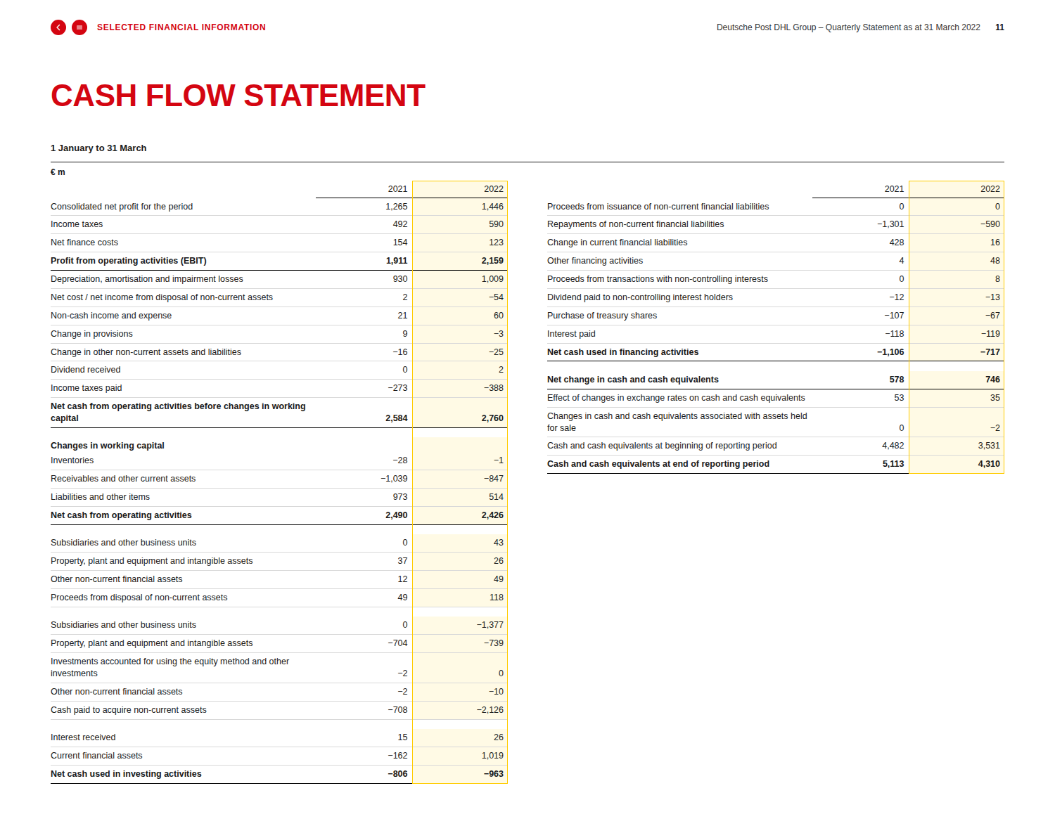Selected Financial Information
Deutsche Post DHL Group – Quarterly Statement as at 31 March 2022 11
CASH FLOW STATEMENT
1 January to 31 March
€ m
| | 2021 | 2022 |
| --- | --- | --- |
| Consolidated net profit for the period | 1,265 | 1,446 |
| Income taxes | 492 | 590 |
| Net finance costs | 154 | 123 |
| Profit from operating activities (EBIT) | 1,911 | 2,159 |
| Depreciation, amortisation and impairment losses | 930 | 1,009 |
| Net cost / net income from disposal of non-current assets | 2 | −54 |
| Non-cash income and expense | 21 | 60 |
| Change in provisions | 9 | −3 |
| Change in other non-current assets and liabilities | −16 | −25 |
| Dividend received | 0 | 2 |
| Income taxes paid | −273 | −388 |
| Net cash from operating activities before changes in working capital | 2,584 | 2,760 |
| Changes in working capital | | |
| Inventories | −28 | −1 |
| Receivables and other current assets | −1,039 | −847 |
| Liabilities and other items | 973 | 514 |
| Net cash from operating activities | 2,490 | 2,426 |
| Subsidiaries and other business units | 0 | 43 |
| Property, plant and equipment and intangible assets | 37 | 26 |
| Other non-current financial assets | 12 | 49 |
| Proceeds from disposal of non-current assets | 49 | 118 |
| Subsidiaries and other business units | 0 | −1,377 |
| Property, plant and equipment and intangible assets | −704 | −739 |
| Investments accounted for using the equity method and other investments | −2 | 0 |
| Other non-current financial assets | −2 | −10 |
| Cash paid to acquire non-current assets | −708 | −2,126 |
| Interest received | 15 | 26 |
| Current financial assets | −162 | 1,019 |
| Net cash used in investing activities | −806 | −963 |
| | 2021 | 2022 |
| --- | --- | --- |
| Proceeds from issuance of non-current financial liabilities | 0 | 0 |
| Repayments of non-current financial liabilities | −1,301 | −590 |
| Change in current financial liabilities | 428 | 16 |
| Other financing activities | 4 | 48 |
| Proceeds from transactions with non-controlling interests | 0 | 8 |
| Dividend paid to non-controlling interest holders | −12 | −13 |
| Purchase of treasury shares | −107 | −67 |
| Interest paid | −118 | −119 |
| Net cash used in financing activities | −1,106 | −717 |
| Net change in cash and cash equivalents | 578 | 746 |
| Effect of changes in exchange rates on cash and cash equivalents | 53 | 35 |
| Changes in cash and cash equivalents associated with assets held for sale | 0 | −2 |
| Cash and cash equivalents at beginning of reporting period | 4,482 | 3,531 |
| Cash and cash equivalents at end of reporting period | 5,113 | 4,310 |